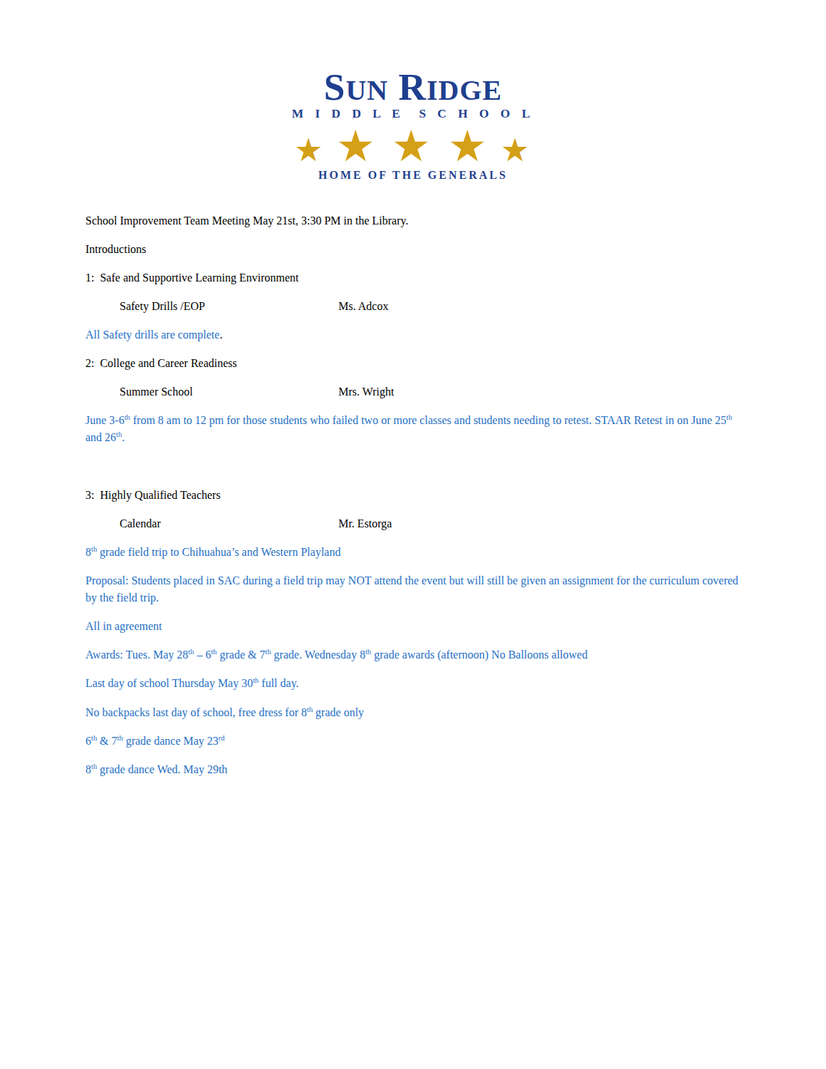SUN RIDGE
M I D D L E S C H O O L
★ ★ ★ ★ ★
HOME OF THE GENERALS
School Improvement Team Meeting May 21st, 3:30 PM in the Library.
Introductions
1: Safe and Supportive Learning Environment
Safety Drills /EOPMs. Adcox
All Safety drills are complete.
2: College and Career Readiness
Summer School Mrs. Wright
June 3-6th from 8 am to 12 pm for those students who failed two or more classes and students needing to retest. STAAR Retest in on June 25th and 26th.
3: Highly Qualified Teachers
Calendar Mr. Estorga
8th grade field trip to Chihuahua’s and Western Playland
Proposal: Students placed in SAC during a field trip may NOT attend the event but will still be given an assignment for the curriculum covered by the field trip.
All in agreement
Awards: Tues. May 28th – 6th grade & 7th grade. Wednesday 8th grade awards (afternoon) No Balloons allowed
Last day of school Thursday May 30th full day.
No backpacks last day of school, free dress for 8th grade only
6th & 7th grade dance May 23rd
8th grade dance Wed. May 29th